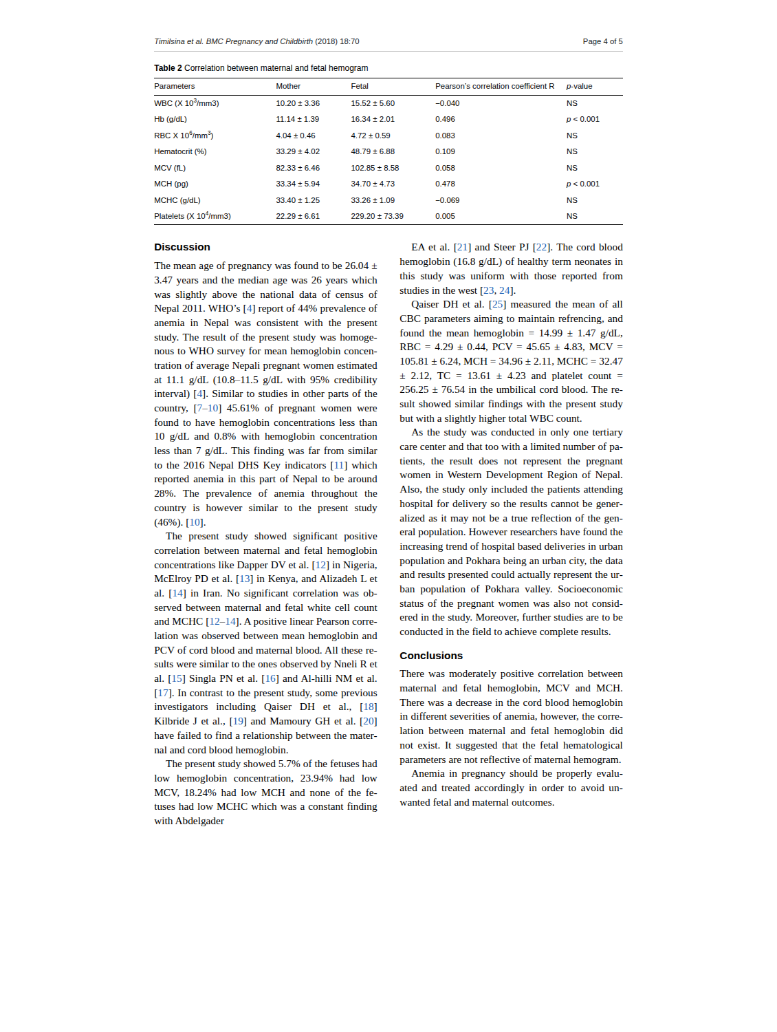Timilsina et al. BMC Pregnancy and Childbirth (2018) 18:70
Page 4 of 5
Table 2 Correlation between maternal and fetal hemogram
| Parameters | Mother | Fetal | Pearson’s correlation coefficient R | p -value |
| --- | --- | --- | --- | --- |
| WBC (X 10 3 /mm3) | 10.20 ± 3.36 | 15.52 ± 5.60 | −0.040 | NS |
| Hb (g/dL) | 11.14 ± 1.39 | 16.34 ± 2.01 | 0.496 | p < 0.001 |
| RBC X 10 6 /mm 3 ) | 4.04 ± 0.46 | 4.72 ± 0.59 | 0.083 | NS |
| Hematocrit (%) | 33.29 ± 4.02 | 48.79 ± 6.88 | 0.109 | NS |
| MCV (fL) | 82.33 ± 6.46 | 102.85 ± 8.58 | 0.058 | NS |
| MCH (pg) | 33.34 ± 5.94 | 34.70 ± 4.73 | 0.478 | p < 0.001 |
| MCHC (g/dL) | 33.40 ± 1.25 | 33.26 ± 1.09 | −0.069 | NS |
| Platelets (X 10 4 /mm3) | 22.29 ± 6.61 | 229.20 ± 73.39 | 0.005 | NS |
Discussion
The mean age of pregnancy was found to be 26.04 ± 3.47 years and the median age was 26 years which was slightly above the national data of census of Nepal 2011. WHO’s [4] report of 44% prevalence of anemia in Nepal was consistent with the present study. The result of the present study was homogenous to WHO survey for mean hemoglobin concentration of average Nepali pregnant women estimated at 11.1 g/dL (10.8–11.5 g/dL with 95% credibility interval) [4]. Similar to studies in other parts of the country, [7–10] 45.61% of pregnant women were found to have hemoglobin concentrations less than 10 g/dL and 0.8% with hemoglobin concentration less than 7 g/dL. This finding was far from similar to the 2016 Nepal DHS Key indicators [11] which reported anemia in this part of Nepal to be around 28%. The prevalence of anemia throughout the country is however similar to the present study (46%). [10].
The present study showed significant positive correlation between maternal and fetal hemoglobin concentrations like Dapper DV et al. [12] in Nigeria, McElroy PD et al. [13] in Kenya, and Alizadeh L et al. [14] in Iran. No significant correlation was observed between maternal and fetal white cell count and MCHC [12–14]. A positive linear Pearson correlation was observed between mean hemoglobin and PCV of cord blood and maternal blood. All these results were similar to the ones observed by Nneli R et al. [15] Singla PN et al. [16] and Al-hilli NM et al. [17]. In contrast to the present study, some previous investigators including Qaiser DH et al., [18] Kilbride J et al., [19] and Mamoury GH et al. [20] have failed to find a relationship between the maternal and cord blood hemoglobin.
The present study showed 5.7% of the fetuses had low hemoglobin concentration, 23.94% had low MCV, 18.24% had low MCH and none of the fetuses had low MCHC which was a constant finding with Abdelgader
EA et al. [21] and Steer PJ [22]. The cord blood hemoglobin (16.8 g/dL) of healthy term neonates in this study was uniform with those reported from studies in the west [23, 24].
Qaiser DH et al. [25] measured the mean of all CBC parameters aiming to maintain refrencing, and found the mean hemoglobin = 14.99 ± 1.47 g/dL, RBC = 4.29 ± 0.44, PCV = 45.65 ± 4.83, MCV = 105.81 ± 6.24, MCH = 34.96 ± 2.11, MCHC = 32.47 ± 2.12, TC = 13.61 ± 4.23 and platelet count = 256.25 ± 76.54 in the umbilical cord blood. The result showed similar findings with the present study but with a slightly higher total WBC count.
As the study was conducted in only one tertiary care center and that too with a limited number of patients, the result does not represent the pregnant women in Western Development Region of Nepal. Also, the study only included the patients attending hospital for delivery so the results cannot be generalized as it may not be a true reflection of the general population. However researchers have found the increasing trend of hospital based deliveries in urban population and Pokhara being an urban city, the data and results presented could actually represent the urban population of Pokhara valley. Socioeconomic status of the pregnant women was also not considered in the study. Moreover, further studies are to be conducted in the field to achieve complete results.
Conclusions
There was moderately positive correlation between maternal and fetal hemoglobin, MCV and MCH. There was a decrease in the cord blood hemoglobin in different severities of anemia, however, the correlation between maternal and fetal hemoglobin did not exist. It suggested that the fetal hematological parameters are not reflective of maternal hemogram.
Anemia in pregnancy should be properly evaluated and treated accordingly in order to avoid unwanted fetal and maternal outcomes.